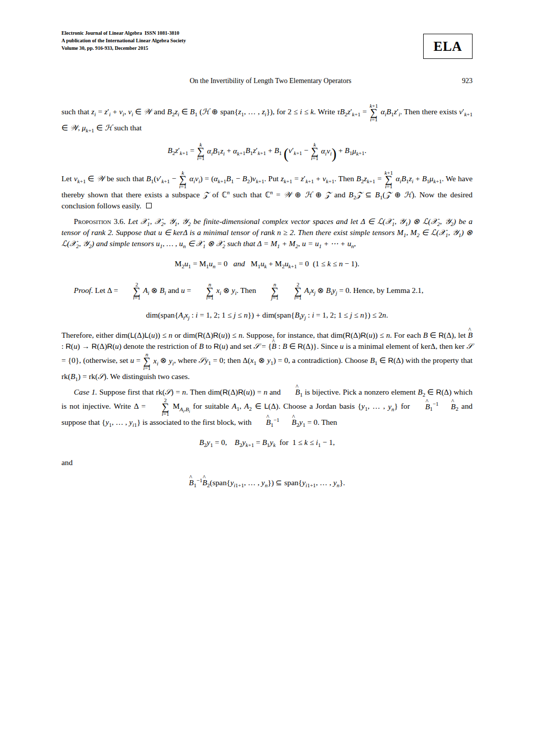Electronic Journal of Linear Algebra ISSN 1081-3810
A publication of the International Linear Algebra Society
Volume 30, pp. 916-933, December 2015
ELA
On the Invertibility of Length Two Elementary Operators 923
such that zi = z′i + vi, vi ∈ 𝒲 and B2zi ∈ B1 (ℋ ⊕ span{z1, … , zi}), for 2 ≤ i ≤ k. Write τB2z′k+1 = k+1∑i=1 αiB1z′i. Then there exists v′k+1 ∈ 𝒲, μk+1 ∈ ℋ such that
B2z′k+1 = k∑i=1 αiB1zi + αk+1B1z′k+1 + B1 (v′k+1 − k∑i=1 αivi) + B1μk+1.
Let vk+1 ∈ 𝒲 be such that B1(v′k+1 − k∑i=1 αivi) = (αk+1B1 − B2)vk+1. Put zk+1 = z′k+1 + vk+1. Then B2zk+1 = k+1∑i=1 αiB1zi + B1μk+1. We have thereby shown that there exists a subspace 𝒵 of ℂn such that ℂn = 𝒲 ⊕ ℋ ⊕ 𝒵 and B2𝒵 ⊆ B1(𝒵 ⊕ ℋ). Now the desired conclusion follows easily.
Proposition 3.6. Let 𝒳1, 𝒳2, 𝒴1, 𝒴2 be finite-dimensional complex vector spaces and let Δ ∈ ℒ(𝒳1, 𝒴1) ⊗ ℒ(𝒳2, 𝒴2) be a tensor of rank 2. Suppose that u ∈ kerΔ is a minimal tensor of rank n ≥ 2. Then there exist simple tensors M1, M2 ∈ ℒ(𝒳1, 𝒴1) ⊗ ℒ(𝒳2, 𝒴2) and simple tensors u1, … , un ∈ 𝒳1 ⊗ 𝒳2 such that Δ = M1 + M2, u = u1 + ⋯ + un,
M2u1 = M1un = 0 and M1uk + M2uk+1 = 0 (1 ≤ k ≤ n − 1).
Proof. Let Δ = 2∑i=1 Ai ⊗ Bi and u = n∑i=1 xi ⊗ yi. Then n∑j=1 2∑i=1 Aixj ⊗ Biyj = 0. Hence, by Lemma 2.1,
dim(span{Aixj : i = 1, 2; 1 ≤ j ≤ n}) + dim(span{Biyj : i = 1, 2; 1 ≤ j ≤ n}) ≤ 2n.
Therefore, either dim(L(Δ)L(u)) ≤ n or dim(R(Δ)R(u)) ≤ n. Suppose, for instance, that dim(R(Δ)R(u)) ≤ n. For each B ∈ R(Δ), let ^B : R(u) → R(Δ)R(u) denote the restriction of B to R(u) and set 𝒮 = {^B : B ∈ R(Δ)}. Since u is a minimal element of kerΔ, then ker 𝒮 = {0}, (otherwise, set u = n∑i=1 xi ⊗ yi, where 𝒮y1 = 0; then Δ(x1 ⊗ y1) = 0, a contradiction). Choose B1 ∈ R(Δ) with the property that rk(B1) = rk(𝒮). We distinguish two cases.
Case 1. Suppose first that rk(𝒮) = n. Then dim(R(Δ)R(u)) = n and ^B1 is bijective. Pick a nonzero element B2 ∈ R(Δ) which is not injective. Write Δ = 2∑i=1 MAi,Bi for suitable A1, A2 ∈ L(Δ). Choose a Jordan basis {y1, … , yn} for ^B1−1^B2 and suppose that {y1, … , yi1} is associated to the first block, with ^B1−1^B2y1 = 0. Then
B2y1 = 0, B2yk+1 = B1yk for 1 ≤ k ≤ i1 − 1,
and
^B1−1^B2(span{yi1+1, … , yn}) ⊆ span{yi1+1, … , yn}.